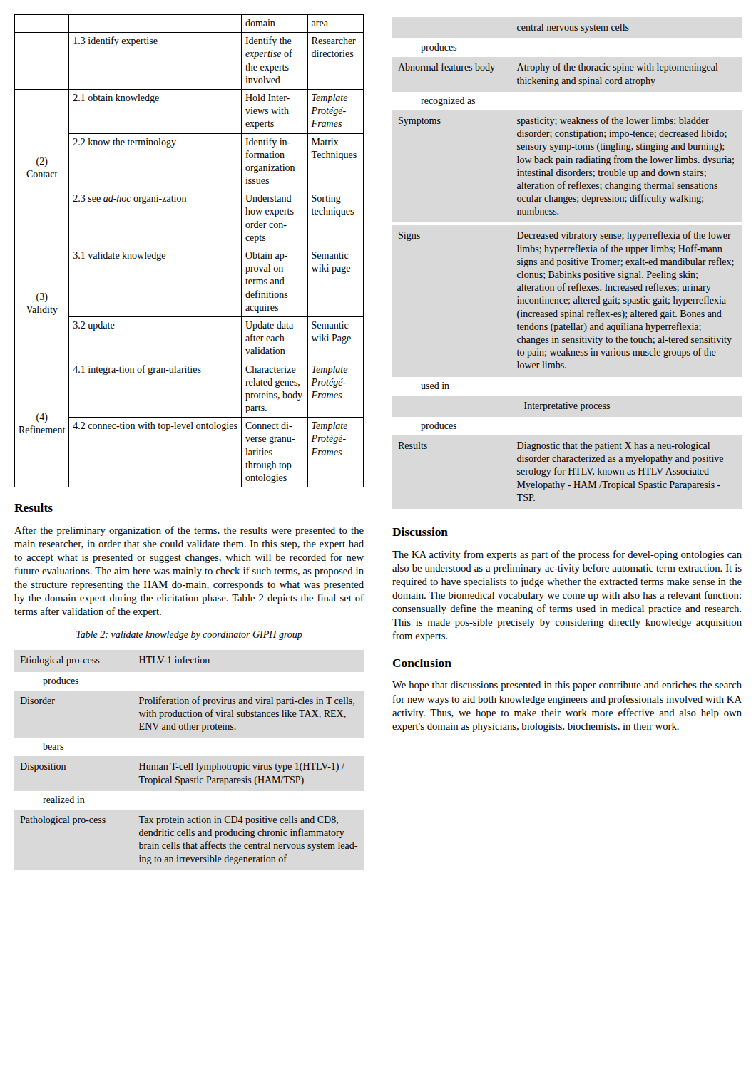| | | domain | area |
| | 1.3 identify expertise | Identify the expertise of the experts involved | Researcher directories |
| (2) Contact | 2.1 obtain knowledge | Hold Inter-views with experts | Template Protégé-Frames |
| 2.2 know the terminology | Identify in-formation organization issues | Matrix Techniques |
| 2.3 see ad-hoc organi-zation | Understand how experts order con-cepts | Sorting techniques |
| (3) Validity | 3.1 validate knowledge | Obtain ap-proval on terms and definitions acquires | Semantic wiki page |
| 3.2 update | Update data after each validation | Semantic wiki Page |
| (4) Refinement | 4.1 integra-tion of gran-ularities | Characterize related genes, proteins, body parts. | Template Protégé-Frames |
| 4.2 connec-tion with top-level ontologies | Connect di-verse granu-larities through top ontologies | Template Protégé-Frames |
Results
After the preliminary organization of the terms, the results were presented to the main researcher, in order that she could validate them. In this step, the expert had to accept what is presented or suggest changes, which will be recorded for new future evaluations. The aim here was mainly to check if such terms, as proposed in the structure representing the HAM do-main, corresponds to what was presented by the domain expert during the elicitation phase. Table 2 depicts the final set of terms after validation of the expert.
Table 2: validate knowledge by coordinator GIPH group
| Etiological pro-cess | HTLV-1 infection |
| produces |
| Disorder | Proliferation of provirus and viral parti-cles in T cells, with production of viral substances like TAX, REX, ENV and other proteins. |
| bears |
| Disposition | Human T-cell lymphotropic virus type 1(HTLV-1) / Tropical Spastic Paraparesis (HAM/TSP) |
| realized in |
| Pathological pro-cess | Tax protein action in CD4 positive cells and CD8, dendritic cells and producing chronic inflammatory brain cells that affects the central nervous system lead-ing to an irreversible degeneration of |
| | central nervous system cells |
| produces |
| Abnormal features body | Atrophy of the thoracic spine with leptomeningeal thickening and spinal cord atrophy |
| recognized as |
| Symptoms | spasticity; weakness of the lower limbs; bladder disorder; constipation; impo-tence; decreased libido; sensory symp-toms (tingling, stinging and burning); low back pain radiating from the lower limbs. dysuria; intestinal disorders; trouble up and down stairs; alteration of reflexes; changing thermal sensations ocular changes; depression; difficulty walking; numbness. |
| Signs | Decreased vibratory sense; hyperreflexia of the lower limbs; hyperreflexia of the upper limbs; Hoff-mann signs and positive Tromer; exalt-ed mandibular reflex; clonus; Babinks positive signal. Peeling skin; alteration of reflexes. Increased reflexes; urinary incontinence; altered gait; spastic gait; hyperreflexia (increased spinal reflex-es); altered gait. Bones and tendons (patellar) and aquiliana hyperreflexia; changes in sensitivity to the touch; al-tered sensitivity to pain; weakness in various muscle groups of the lower limbs. |
| used in |
| Interpretative process |
| produces |
| Results | Diagnostic that the patient X has a neu-rological disorder characterized as a myelopathy and positive serology for HTLV, known as HTLV Associated Myelopathy - HAM /Tropical Spastic Paraparesis -TSP. |
Discussion
The KA activity from experts as part of the process for devel-oping ontologies can also be understood as a preliminary ac-tivity before automatic term extraction. It is required to have specialists to judge whether the extracted terms make sense in the domain. The biomedical vocabulary we come up with also has a relevant function: consensually define the meaning of terms used in medical practice and research. This is made pos-sible precisely by considering directly knowledge acquisition from experts.
Conclusion
We hope that discussions presented in this paper contribute and enriches the search for new ways to aid both knowledge engineers and professionals involved with KA activity. Thus, we hope to make their work more effective and also help own expert's domain as physicians, biologists, biochemists, in their work.